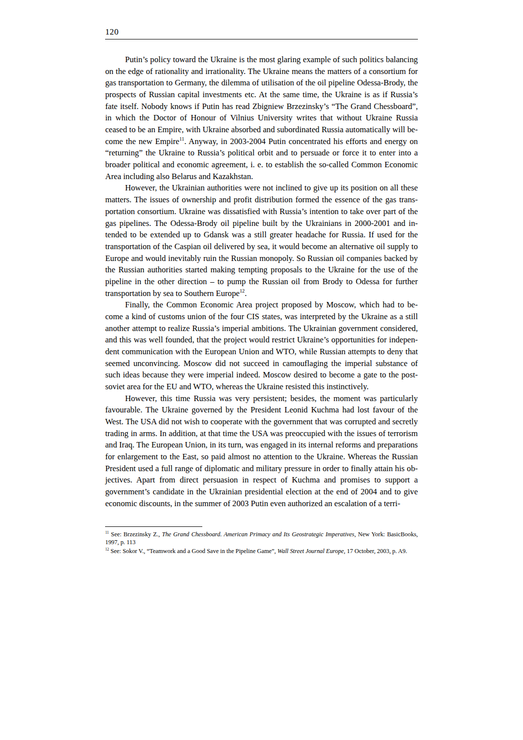120
Putin’s policy toward the Ukraine is the most glaring example of such politics balancing on the edge of rationality and irrationality. The Ukraine means the matters of a consortium for gas transportation to Germany, the dilemma of utilisation of the oil pipeline Odessa-Brody, the prospects of Russian capital investments etc. At the same time, the Ukraine is as if Russia’s fate itself. Nobody knows if Putin has read Zbigniew Brzezinsky’s “The Grand Chessboard”, in which the Doctor of Honour of Vilnius University writes that without Ukraine Russia ceased to be an Empire, with Ukraine absorbed and subordinated Russia automatically will become the new Empire11. Anyway, in 2003-2004 Putin concentrated his efforts and energy on “returning” the Ukraine to Russia’s political orbit and to persuade or force it to enter into a broader political and economic agreement, i. e. to establish the so-called Common Economic Area including also Belarus and Kazakhstan.
However, the Ukrainian authorities were not inclined to give up its position on all these matters. The issues of ownership and profit distribution formed the essence of the gas transportation consortium. Ukraine was dissatisfied with Russia’s intention to take over part of the gas pipelines. The Odessa-Brody oil pipeline built by the Ukrainians in 2000-2001 and intended to be extended up to Gdansk was a still greater headache for Russia. If used for the transportation of the Caspian oil delivered by sea, it would become an alternative oil supply to Europe and would inevitably ruin the Russian monopoly. So Russian oil companies backed by the Russian authorities started making tempting proposals to the Ukraine for the use of the pipeline in the other direction – to pump the Russian oil from Brody to Odessa for further transportation by sea to Southern Europe12.
Finally, the Common Economic Area project proposed by Moscow, which had to become a kind of customs union of the four CIS states, was interpreted by the Ukraine as a still another attempt to realize Russia’s imperial ambitions. The Ukrainian government considered, and this was well founded, that the project would restrict Ukraine’s opportunities for independent communication with the European Union and WTO, while Russian attempts to deny that seemed unconvincing. Moscow did not succeed in camouflaging the imperial substance of such ideas because they were imperial indeed. Moscow desired to become a gate to the post-soviet area for the EU and WTO, whereas the Ukraine resisted this instinctively.
However, this time Russia was very persistent; besides, the moment was particularly favourable. The Ukraine governed by the President Leonid Kuchma had lost favour of the West. The USA did not wish to cooperate with the government that was corrupted and secretly trading in arms. In addition, at that time the USA was preoccupied with the issues of terrorism and Iraq. The European Union, in its turn, was engaged in its internal reforms and preparations for enlargement to the East, so paid almost no attention to the Ukraine. Whereas the Russian President used a full range of diplomatic and military pressure in order to finally attain his objectives. Apart from direct persuasion in respect of Kuchma and promises to support a government’s candidate in the Ukrainian presidential election at the end of 2004 and to give economic discounts, in the summer of 2003 Putin even authorized an escalation of a terri-
11 See: Brzezinsky Z., The Grand Chessboard. American Primacy and Its Geostrategic Imperatives, New York: BasicBooks, 1997, p. 113
12 See: Sokor V., “Teamwork and a Good Save in the Pipeline Game”, Wall Street Journal Europe, 17 October, 2003, p. A9.